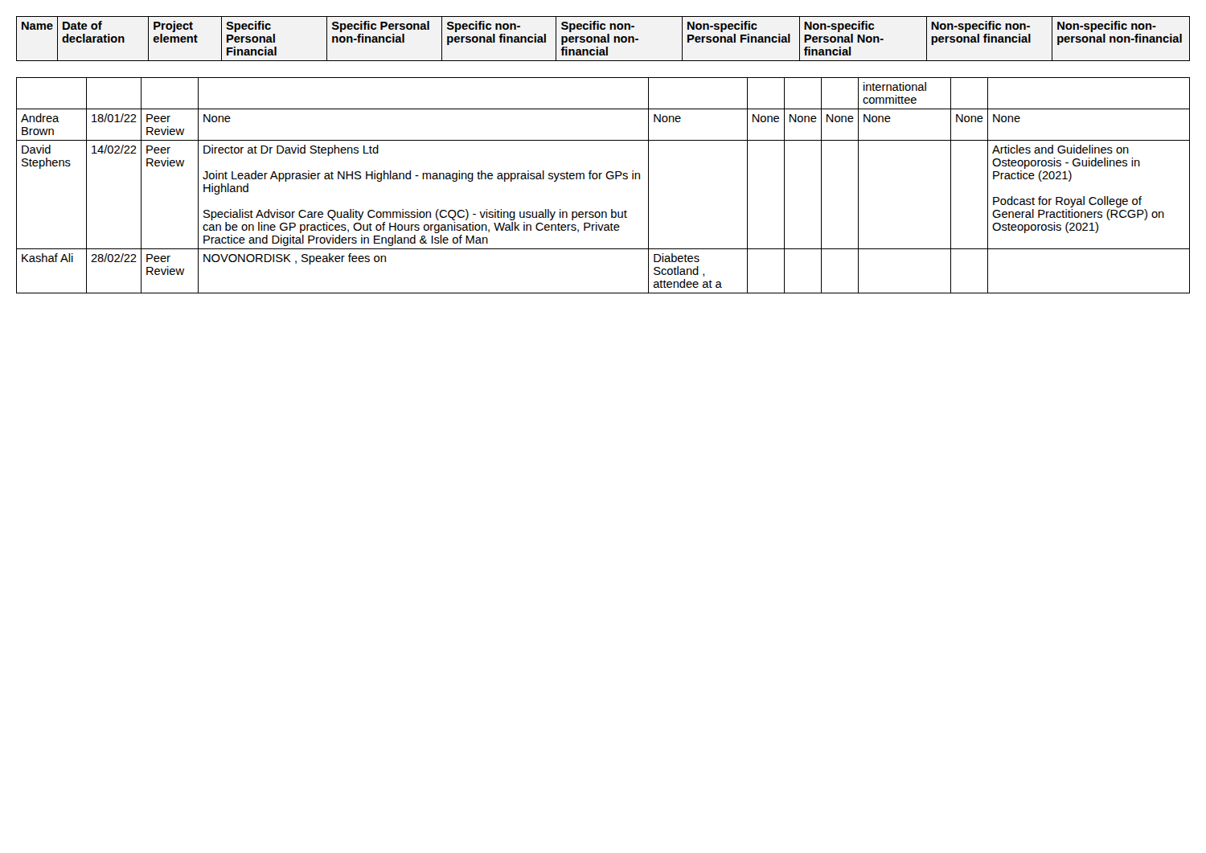| Name | Date of declaration | Project element | Specific Personal Financial | Specific Personal non-financial | Specific non-personal financial | Specific non-personal non-financial | Non-specific Personal Financial | Non-specific Personal Non-financial | Non-specific non-personal financial | Non-specific non-personal non-financial |
| --- | --- | --- | --- | --- | --- | --- | --- | --- | --- | --- |
| | | | | | | | | international committee | | |
| Andrea Brown | 18/01/22 | Peer Review | None | None | None | None | None | None | None | None |
| David Stephens | 14/02/22 | Peer Review | Director at Dr David Stephens Ltd Joint Leader Apprasier at NHS Highland - managing the appraisal system for GPs in Highland Specialist Advisor Care Quality Commission (CQC) - visiting usually in person but can be on line GP practices, Out of Hours organisation, Walk in Centers, Private Practice and Digital Providers in England & Isle of Man | | | | | | | Articles and Guidelines on Osteoporosis - Guidelines in Practice (2021) Podcast for Royal College of General Practitioners (RCGP) on Osteoporosis (2021) |
| Kashaf Ali | 28/02/22 | Peer Review | NOVONORDISK , Speaker fees on | Diabetes Scotland , attendee at a | | | | | | |